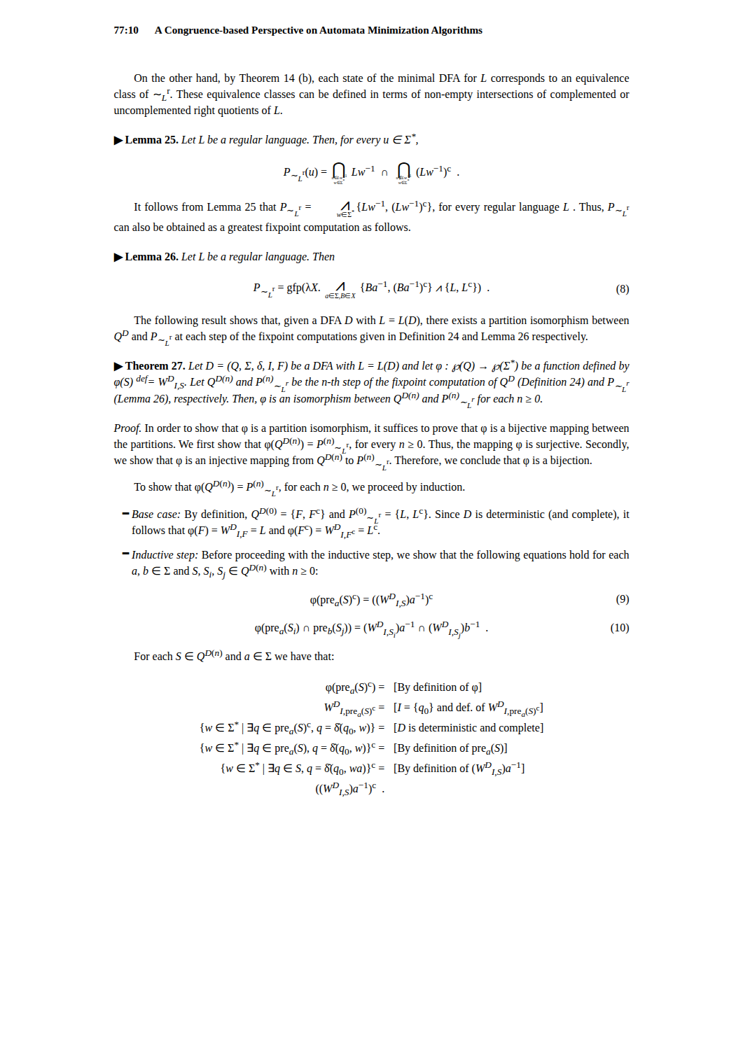77:10 A Congruence-based Perspective on Automata Minimization Algorithms
On the other hand, by Theorem 14 (b), each state of the minimal DFA for L corresponds to an equivalence class of ∼Lr. These equivalence classes can be defined in terms of non-empty intersections of complemented or uncomplemented right quotients of L.
▶ Lemma 25. Let L be a regular language. Then, for every u ∈ Σ*,
P∼Lr(u) = ⋂u∈Lw−1
w∈Σ* Lw−1 ∩ ⋂u∉Lw−1
w∈Σ* (Lw−1)c .
It follows from Lemma 25 that P∼Lr = ⩘w∈Σ*{Lw−1, (Lw−1)c}, for every regular language L . Thus, P∼Lr can also be obtained as a greatest fixpoint computation as follows.
▶ Lemma 26. Let L be a regular language. Then
P∼Lr = gfp(λX. ⩘a∈Σ,B∈X {Ba−1, (Ba−1)c} ⩘ {L, Lc}) .
(8)
The following result shows that, given a DFA D with L = L(D), there exists a partition isomorphism between QD and P∼Lr at each step of the fixpoint computations given in Definition 24 and Lemma 26 respectively.
▶ Theorem 27. Let D = (Q, Σ, δ, I, F) be a DFA with L = L(D) and let φ : ℘(Q) → ℘(Σ*) be a function defined by φ(S) def= WDI,S. Let QD(n) and P(n)∼Lr be the n-th step of the fixpoint computation of QD (Definition 24) and P∼Lr (Lemma 26), respectively. Then, φ is an isomorphism between QD(n) and P(n)∼Lr for each n ≥ 0.
Proof. In order to show that φ is a partition isomorphism, it suffices to prove that φ is a bijective mapping between the partitions. We first show that φ(QD(n)) = P(n)∼Lr, for every n ≥ 0. Thus, the mapping φ is surjective. Secondly, we show that φ is an injective mapping from QD(n) to P(n)∼Lr. Therefore, we conclude that φ is a bijection.
To show that φ(QD(n)) = P(n)∼Lr, for each n ≥ 0, we proceed by induction.
Base case: By definition, QD(0) = {F, Fc} and P(0)∼Lr = {L, Lc}. Since D is deterministic (and complete), it follows that φ(F) = WDI,F = L and φ(Fc) = WDI,Fc = Lc.
Inductive step: Before proceeding with the inductive step, we show that the following equations hold for each a, b ∈ Σ and S, Si, Sj ∈ QD(n) with n ≥ 0:
φ(prea(S)c) = ((WDI,S)a−1)c
(9)
φ(prea(Si) ∩ preb(Sj)) = (WDI,Si)a−1 ∩ (WDI,Sj)b−1 .
(10)
For each S ∈ QD(n) and a ∈ Σ we have that:
φ(prea(S)c) =
[By definition of φ]
WDI,prea(S)c =
[I = {q0} and def. of WDI,prea(S)c]
{w ∈ Σ* | ∃q ∈ prea(S)c, q = δ̂(q0, w)} =
[D is deterministic and complete]
{w ∈ Σ* | ∃q ∈ prea(S), q = δ̂(q0, w)}c =
[By definition of prea(S)]
{w ∈ Σ* | ∃q ∈ S, q = δ̂(q0, wa)}c =
[By definition of (WDI,S)a−1]
((WDI,S)a−1)c .